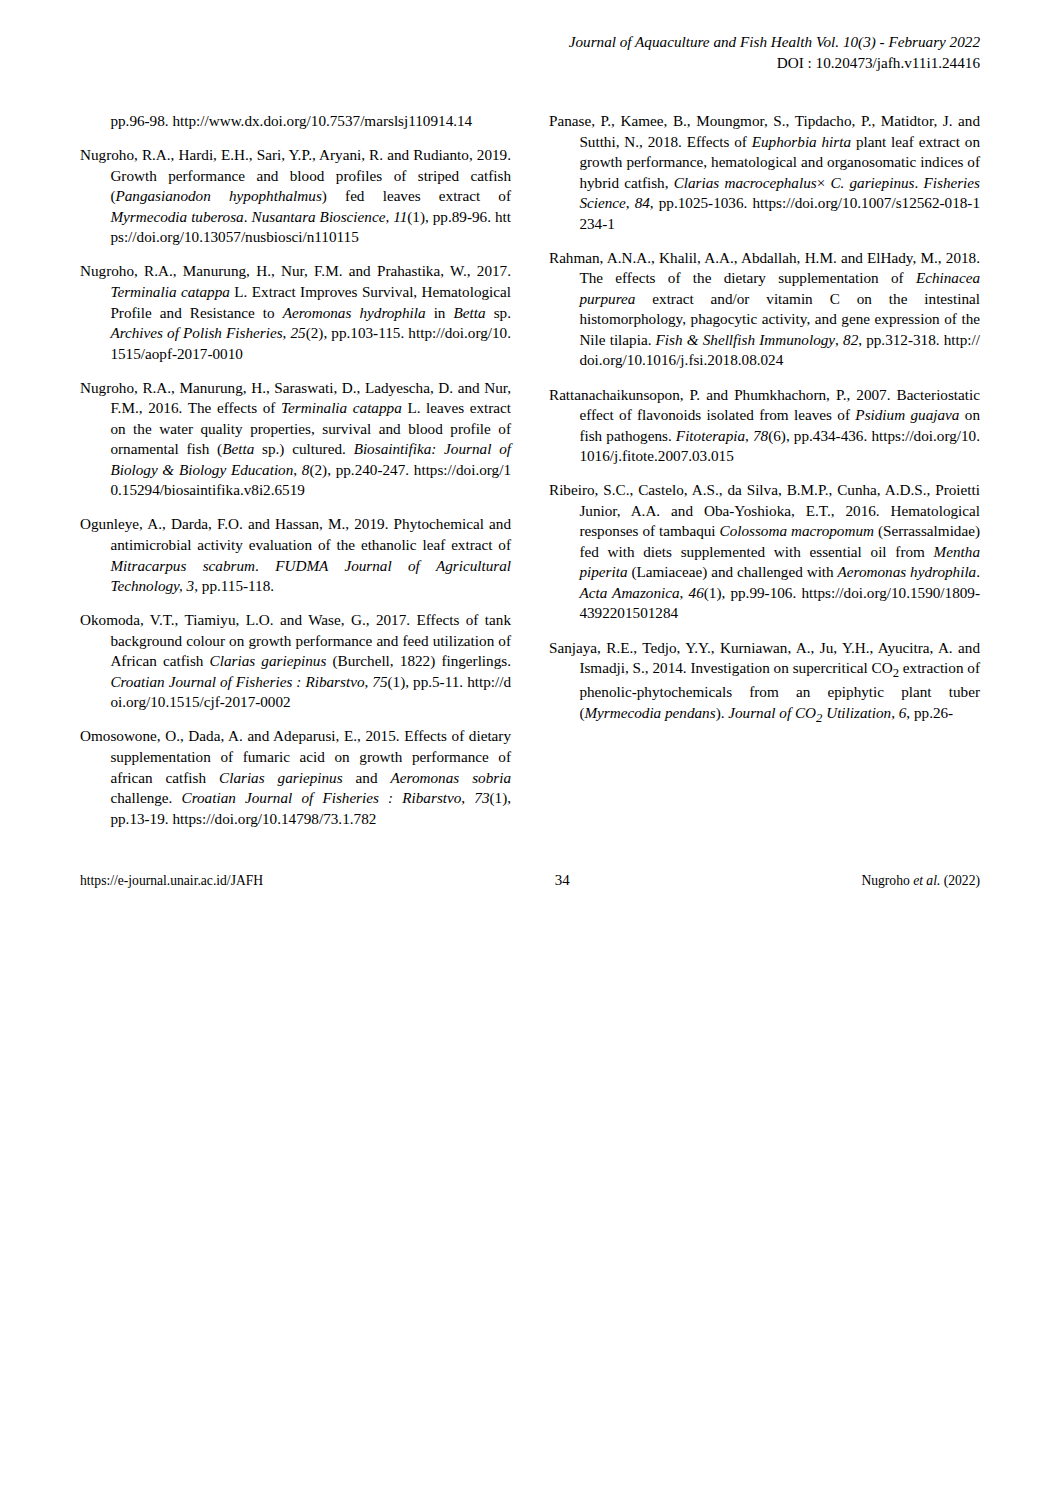Journal of Aquaculture and Fish Health Vol. 10(3) - February 2022
DOI : 10.20473/jafh.v11i1.24416
pp.96-98. http://www.dx.doi.org/10.7537/marslsj110914.14
Nugroho, R.A., Hardi, E.H., Sari, Y.P., Aryani, R. and Rudianto, 2019. Growth performance and blood profiles of striped catfish (Pangasianodon hypophthalmus) fed leaves extract of Myrmecodia tuberosa. Nusantara Bioscience, 11(1), pp.89-96. https://doi.org/10.13057/nusbiosci/n110115
Nugroho, R.A., Manurung, H., Nur, F.M. and Prahastika, W., 2017. Terminalia catappa L. Extract Improves Survival, Hematological Profile and Resistance to Aeromonas hydrophila in Betta sp. Archives of Polish Fisheries, 25(2), pp.103-115. http://doi.org/10.1515/aopf-2017-0010
Nugroho, R.A., Manurung, H., Saraswati, D., Ladyescha, D. and Nur, F.M., 2016. The effects of Terminalia catappa L. leaves extract on the water quality properties, survival and blood profile of ornamental fish (Betta sp.) cultured. Biosaintifika: Journal of Biology & Biology Education, 8(2), pp.240-247. https://doi.org/10.15294/biosaintifika.v8i2.6519
Ogunleye, A., Darda, F.O. and Hassan, M., 2019. Phytochemical and antimicrobial activity evaluation of the ethanolic leaf extract of Mitracarpus scabrum. FUDMA Journal of Agricultural Technology, 3, pp.115-118.
Okomoda, V.T., Tiamiyu, L.O. and Wase, G., 2017. Effects of tank background colour on growth performance and feed utilization of African catfish Clarias gariepinus (Burchell, 1822) fingerlings. Croatian Journal of Fisheries : Ribarstvo, 75(1), pp.5-11. http://doi.org/10.1515/cjf-2017-0002
Omosowone, O., Dada, A. and Adeparusi, E., 2015. Effects of dietary supplementation of fumaric acid on growth performance of african catfish Clarias gariepinus and Aeromonas sobria challenge. Croatian Journal of Fisheries : Ribarstvo, 73(1), pp.13-19. https://doi.org/10.14798/73.1.782
Panase, P., Kamee, B., Moungmor, S., Tipdacho, P., Matidtor, J. and Sutthi, N., 2018. Effects of Euphorbia hirta plant leaf extract on growth performance, hematological and organosomatic indices of hybrid catfish, Clarias macrocephalus× C. gariepinus. Fisheries Science, 84, pp.1025-1036. https://doi.org/10.1007/s12562-018-1234-1
Rahman, A.N.A., Khalil, A.A., Abdallah, H.M. and ElHady, M., 2018. The effects of the dietary supplementation of Echinacea purpurea extract and/or vitamin C on the intestinal histomorphology, phagocytic activity, and gene expression of the Nile tilapia. Fish & Shellfish Immunology, 82, pp.312-318. http://doi.org/10.1016/j.fsi.2018.08.024
Rattanachaikunsopon, P. and Phumkhachorn, P., 2007. Bacteriostatic effect of flavonoids isolated from leaves of Psidium guajava on fish pathogens. Fitoterapia, 78(6), pp.434-436. https://doi.org/10.1016/j.fitote.2007.03.015
Ribeiro, S.C., Castelo, A.S., da Silva, B.M.P., Cunha, A.D.S., Proietti Junior, A.A. and Oba-Yoshioka, E.T., 2016. Hematological responses of tambaqui Colossoma macropomum (Serrassalmidae) fed with diets supplemented with essential oil from Mentha piperita (Lamiaceae) and challenged with Aeromonas hydrophila. Acta Amazonica, 46(1), pp.99-106. https://doi.org/10.1590/1809-4392201501284
Sanjaya, R.E., Tedjo, Y.Y., Kurniawan, A., Ju, Y.H., Ayucitra, A. and Ismadji, S., 2014. Investigation on supercritical CO2 extraction of phenolic-phytochemicals from an epiphytic plant tuber (Myrmecodia pendans). Journal of CO2 Utilization, 6, pp.26-
https://e-journal.unair.ac.id/JAFH 34 Nugroho et al. (2022)